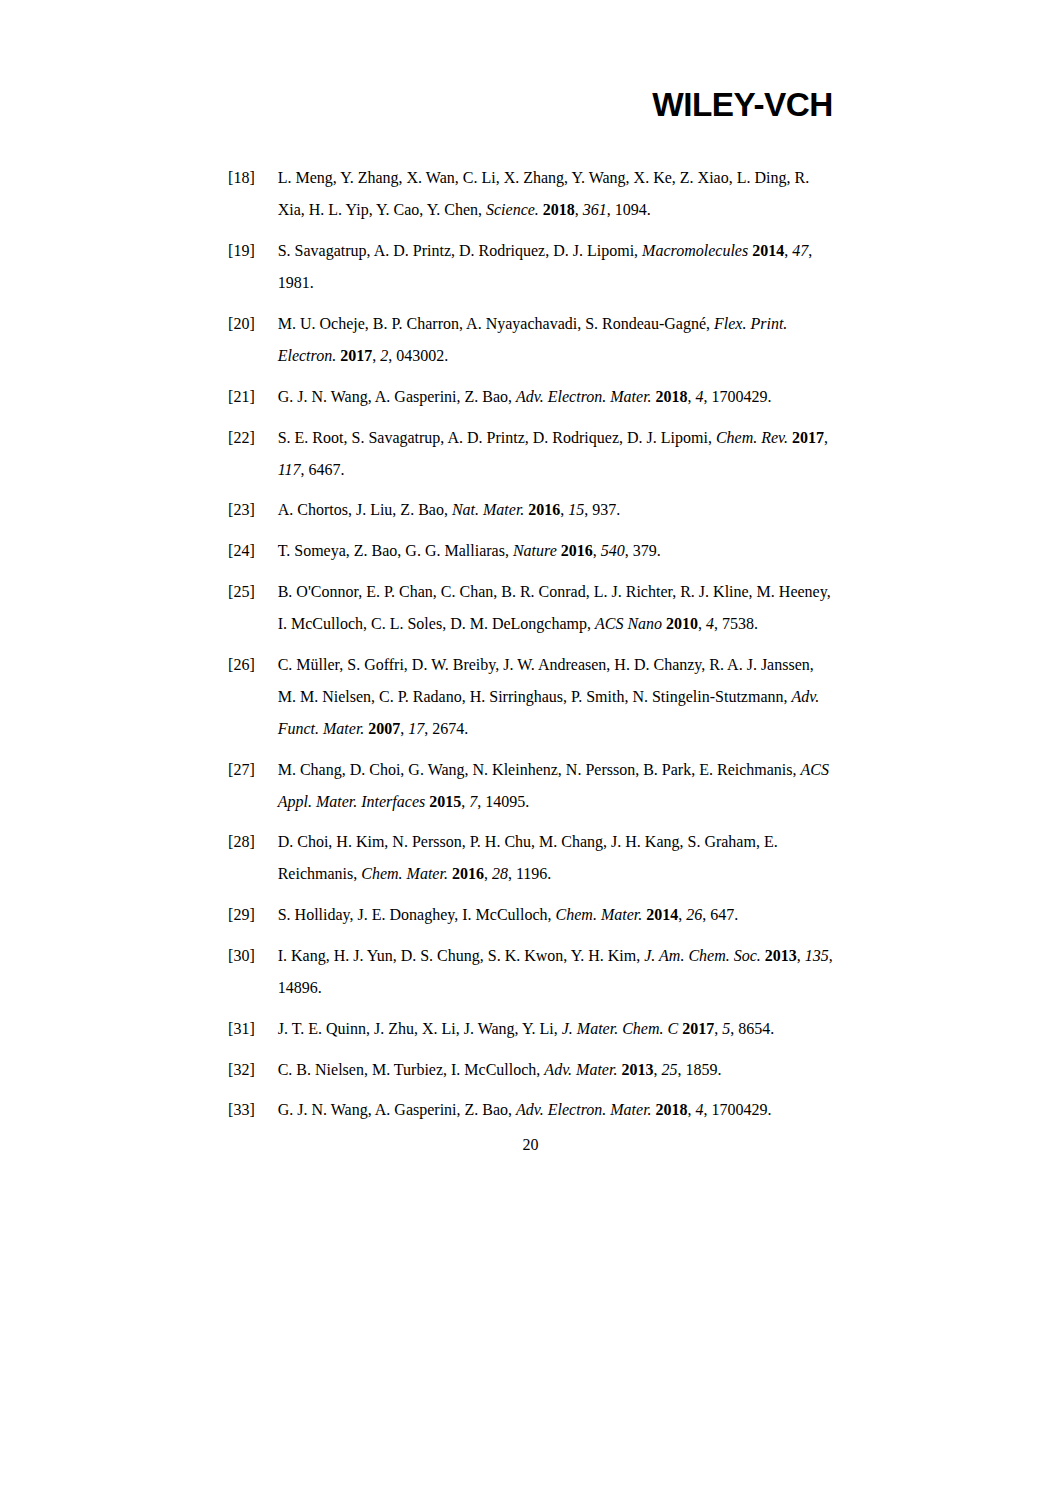WILEY-VCH
[18] L. Meng, Y. Zhang, X. Wan, C. Li, X. Zhang, Y. Wang, X. Ke, Z. Xiao, L. Ding, R. Xia, H. L. Yip, Y. Cao, Y. Chen, Science. 2018, 361, 1094.
[19] S. Savagatrup, A. D. Printz, D. Rodriquez, D. J. Lipomi, Macromolecules 2014, 47, 1981.
[20] M. U. Ocheje, B. P. Charron, A. Nyayachavadi, S. Rondeau-Gagné, Flex. Print. Electron. 2017, 2, 043002.
[21] G. J. N. Wang, A. Gasperini, Z. Bao, Adv. Electron. Mater. 2018, 4, 1700429.
[22] S. E. Root, S. Savagatrup, A. D. Printz, D. Rodriquez, D. J. Lipomi, Chem. Rev. 2017, 117, 6467.
[23] A. Chortos, J. Liu, Z. Bao, Nat. Mater. 2016, 15, 937.
[24] T. Someya, Z. Bao, G. G. Malliaras, Nature 2016, 540, 379.
[25] B. O'Connor, E. P. Chan, C. Chan, B. R. Conrad, L. J. Richter, R. J. Kline, M. Heeney, I. McCulloch, C. L. Soles, D. M. DeLongchamp, ACS Nano 2010, 4, 7538.
[26] C. Müller, S. Goffri, D. W. Breiby, J. W. Andreasen, H. D. Chanzy, R. A. J. Janssen, M. M. Nielsen, C. P. Radano, H. Sirringhaus, P. Smith, N. Stingelin-Stutzmann, Adv. Funct. Mater. 2007, 17, 2674.
[27] M. Chang, D. Choi, G. Wang, N. Kleinhenz, N. Persson, B. Park, E. Reichmanis, ACS Appl. Mater. Interfaces 2015, 7, 14095.
[28] D. Choi, H. Kim, N. Persson, P. H. Chu, M. Chang, J. H. Kang, S. Graham, E. Reichmanis, Chem. Mater. 2016, 28, 1196.
[29] S. Holliday, J. E. Donaghey, I. McCulloch, Chem. Mater. 2014, 26, 647.
[30] I. Kang, H. J. Yun, D. S. Chung, S. K. Kwon, Y. H. Kim, J. Am. Chem. Soc. 2013, 135, 14896.
[31] J. T. E. Quinn, J. Zhu, X. Li, J. Wang, Y. Li, J. Mater. Chem. C 2017, 5, 8654.
[32] C. B. Nielsen, M. Turbiez, I. McCulloch, Adv. Mater. 2013, 25, 1859.
[33] G. J. N. Wang, A. Gasperini, Z. Bao, Adv. Electron. Mater. 2018, 4, 1700429.
20